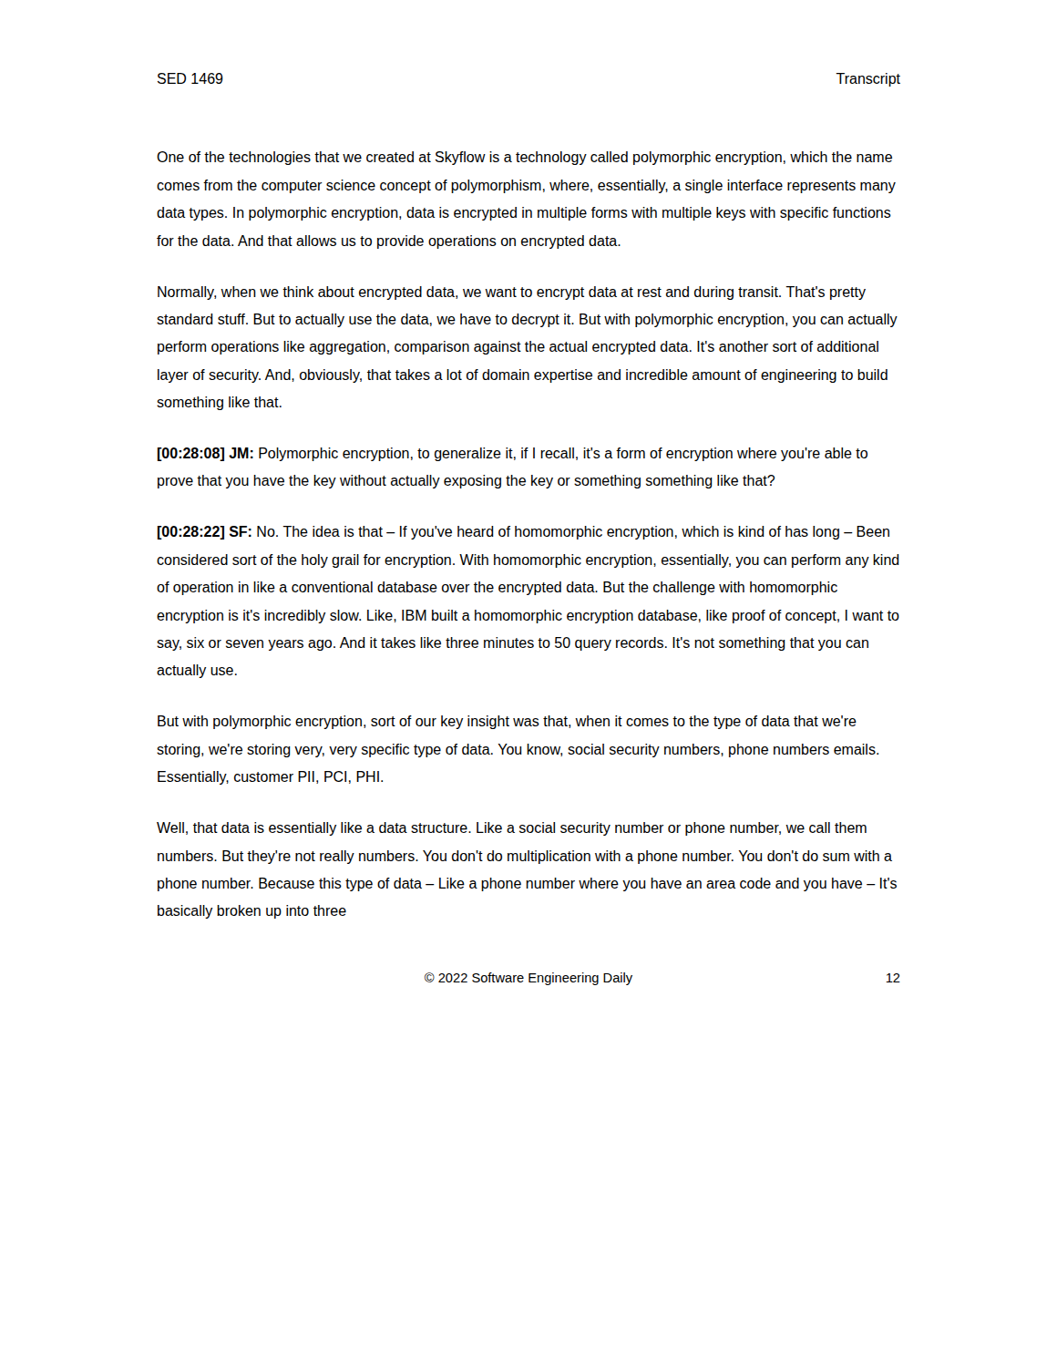SED 1469 Transcript
One of the technologies that we created at Skyflow is a technology called polymorphic encryption, which the name comes from the computer science concept of polymorphism, where, essentially, a single interface represents many data types. In polymorphic encryption, data is encrypted in multiple forms with multiple keys with specific functions for the data. And that allows us to provide operations on encrypted data.
Normally, when we think about encrypted data, we want to encrypt data at rest and during transit. That's pretty standard stuff. But to actually use the data, we have to decrypt it. But with polymorphic encryption, you can actually perform operations like aggregation, comparison against the actual encrypted data. It's another sort of additional layer of security. And, obviously, that takes a lot of domain expertise and incredible amount of engineering to build something like that.
[00:28:08] JM: Polymorphic encryption, to generalize it, if I recall, it's a form of encryption where you're able to prove that you have the key without actually exposing the key or something something like that?
[00:28:22] SF: No. The idea is that – If you've heard of homomorphic encryption, which is kind of has long – Been considered sort of the holy grail for encryption. With homomorphic encryption, essentially, you can perform any kind of operation in like a conventional database over the encrypted data. But the challenge with homomorphic encryption is it's incredibly slow. Like, IBM built a homomorphic encryption database, like proof of concept, I want to say, six or seven years ago. And it takes like three minutes to 50 query records. It's not something that you can actually use.
But with polymorphic encryption, sort of our key insight was that, when it comes to the type of data that we're storing, we're storing very, very specific type of data. You know, social security numbers, phone numbers emails. Essentially, customer PII, PCI, PHI.
Well, that data is essentially like a data structure. Like a social security number or phone number, we call them numbers. But they're not really numbers. You don't do multiplication with a phone number. You don't do sum with a phone number. Because this type of data – Like a phone number where you have an area code and you have – It's basically broken up into three
© 2022 Software Engineering Daily 12